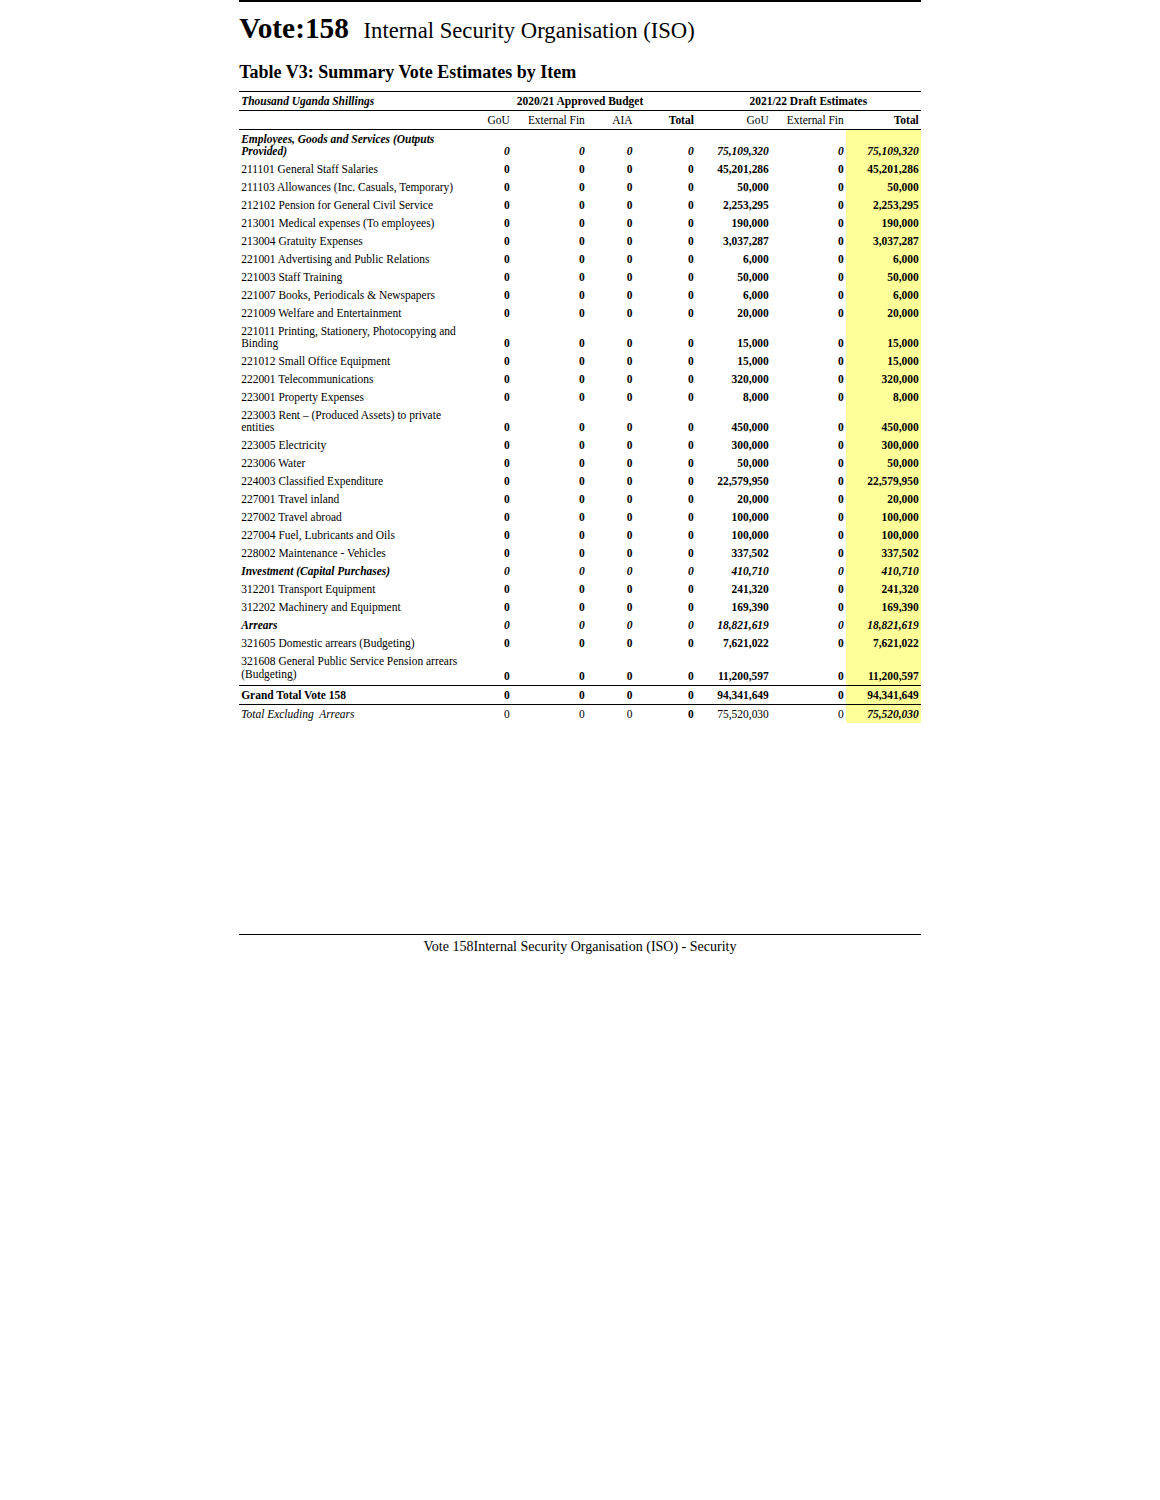Vote:158 Internal Security Organisation (ISO)
Table V3: Summary Vote Estimates by Item
| Thousand Uganda Shillings | 2020/21 Approved Budget | 2021/22 Draft Estimates |
| | GoU | External Fin | AIA | Total | GoU | External Fin | Total |
| Employees, Goods and Services (Outputs Provided) | 0 | 0 | 0 | 0 | 75,109,320 | 0 | 75,109,320 |
| 211101 General Staff Salaries | 0 | 0 | 0 | 0 | 45,201,286 | 0 | 45,201,286 |
| 211103 Allowances (Inc. Casuals, Temporary) | 0 | 0 | 0 | 0 | 50,000 | 0 | 50,000 |
| 212102 Pension for General Civil Service | 0 | 0 | 0 | 0 | 2,253,295 | 0 | 2,253,295 |
| 213001 Medical expenses (To employees) | 0 | 0 | 0 | 0 | 190,000 | 0 | 190,000 |
| 213004 Gratuity Expenses | 0 | 0 | 0 | 0 | 3,037,287 | 0 | 3,037,287 |
| 221001 Advertising and Public Relations | 0 | 0 | 0 | 0 | 6,000 | 0 | 6,000 |
| 221003 Staff Training | 0 | 0 | 0 | 0 | 50,000 | 0 | 50,000 |
| 221007 Books, Periodicals & Newspapers | 0 | 0 | 0 | 0 | 6,000 | 0 | 6,000 |
| 221009 Welfare and Entertainment | 0 | 0 | 0 | 0 | 20,000 | 0 | 20,000 |
| 221011 Printing, Stationery, Photocopying and Binding | 0 | 0 | 0 | 0 | 15,000 | 0 | 15,000 |
| 221012 Small Office Equipment | 0 | 0 | 0 | 0 | 15,000 | 0 | 15,000 |
| 222001 Telecommunications | 0 | 0 | 0 | 0 | 320,000 | 0 | 320,000 |
| 223001 Property Expenses | 0 | 0 | 0 | 0 | 8,000 | 0 | 8,000 |
| 223003 Rent – (Produced Assets) to private entities | 0 | 0 | 0 | 0 | 450,000 | 0 | 450,000 |
| 223005 Electricity | 0 | 0 | 0 | 0 | 300,000 | 0 | 300,000 |
| 223006 Water | 0 | 0 | 0 | 0 | 50,000 | 0 | 50,000 |
| 224003 Classified Expenditure | 0 | 0 | 0 | 0 | 22,579,950 | 0 | 22,579,950 |
| 227001 Travel inland | 0 | 0 | 0 | 0 | 20,000 | 0 | 20,000 |
| 227002 Travel abroad | 0 | 0 | 0 | 0 | 100,000 | 0 | 100,000 |
| 227004 Fuel, Lubricants and Oils | 0 | 0 | 0 | 0 | 100,000 | 0 | 100,000 |
| 228002 Maintenance - Vehicles | 0 | 0 | 0 | 0 | 337,502 | 0 | 337,502 |
| Investment (Capital Purchases) | 0 | 0 | 0 | 0 | 410,710 | 0 | 410,710 |
| 312201 Transport Equipment | 0 | 0 | 0 | 0 | 241,320 | 0 | 241,320 |
| 312202 Machinery and Equipment | 0 | 0 | 0 | 0 | 169,390 | 0 | 169,390 |
| Arrears | 0 | 0 | 0 | 0 | 18,821,619 | 0 | 18,821,619 |
| 321605 Domestic arrears (Budgeting) | 0 | 0 | 0 | 0 | 7,621,022 | 0 | 7,621,022 |
| 321608 General Public Service Pension arrears (Budgeting) | 0 | 0 | 0 | 0 | 11,200,597 | 0 | 11,200,597 |
| Grand Total Vote 158 | 0 | 0 | 0 | 0 | 94,341,649 | 0 | 94,341,649 |
| Total Excluding Arrears | 0 | 0 | 0 | 0 | 75,520,030 | 0 | 75,520,030 |
Vote 158Internal Security Organisation (ISO) - Security